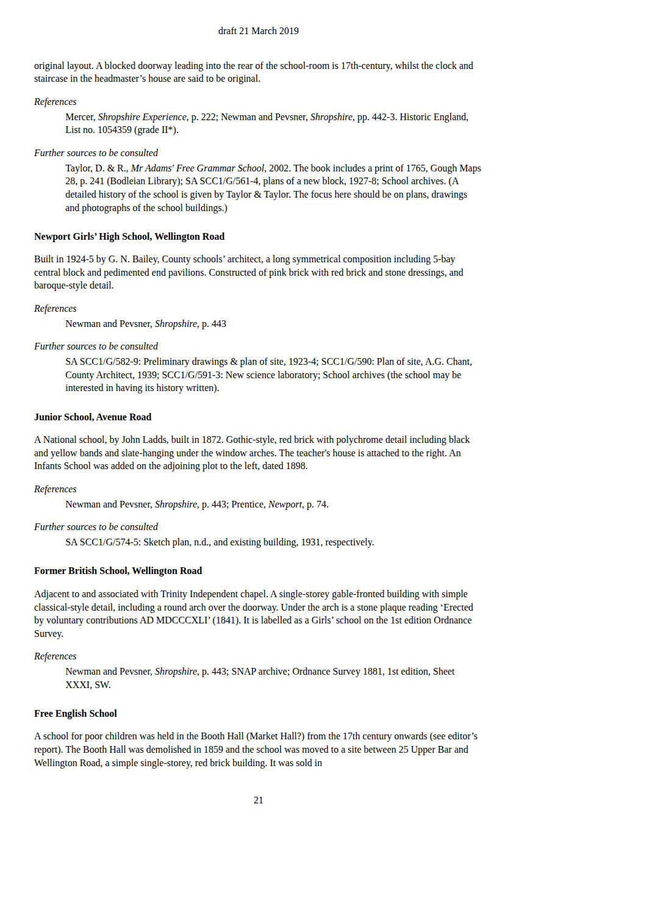draft 21 March 2019
original layout. A blocked doorway leading into the rear of the school-room is 17th-century, whilst the clock and staircase in the headmaster’s house are said to be original.
References
Mercer, Shropshire Experience, p. 222; Newman and Pevsner, Shropshire, pp. 442-3. Historic England, List no. 1054359 (grade II*).
Further sources to be consulted
Taylor, D. & R., Mr Adams' Free Grammar School, 2002. The book includes a print of 1765, Gough Maps 28, p. 241 (Bodleian Library); SA SCC1/G/561-4, plans of a new block, 1927-8; School archives. (A detailed history of the school is given by Taylor & Taylor. The focus here should be on plans, drawings and photographs of the school buildings.)
Newport Girls’ High School, Wellington Road
Built in 1924-5 by G. N. Bailey, County schools’ architect, a long symmetrical composition including 5-bay central block and pedimented end pavilions. Constructed of pink brick with red brick and stone dressings, and baroque-style detail.
References
Newman and Pevsner, Shropshire, p. 443
Further sources to be consulted
SA SCC1/G/582-9: Preliminary drawings & plan of site, 1923-4; SCC1/G/590: Plan of site, A.G. Chant, County Architect, 1939; SCC1/G/591-3: New science laboratory; School archives (the school may be interested in having its history written).
Junior School, Avenue Road
A National school, by John Ladds, built in 1872. Gothic-style, red brick with polychrome detail including black and yellow bands and slate-hanging under the window arches. The teacher's house is attached to the right. An Infants School was added on the adjoining plot to the left, dated 1898.
References
Newman and Pevsner, Shropshire, p. 443; Prentice, Newport, p. 74.
Further sources to be consulted
SA SCC1/G/574-5: Sketch plan, n.d., and existing building, 1931, respectively.
Former British School, Wellington Road
Adjacent to and associated with Trinity Independent chapel. A single-storey gable-fronted building with simple classical-style detail, including a round arch over the doorway. Under the arch is a stone plaque reading ‘Erected by voluntary contributions AD MDCCCXLI’ (1841). It is labelled as a Girls’ school on the 1st edition Ordnance Survey.
References
Newman and Pevsner, Shropshire, p. 443; SNAP archive; Ordnance Survey 1881, 1st edition, Sheet XXXI, SW.
Free English School
A school for poor children was held in the Booth Hall (Market Hall?) from the 17th century onwards (see editor’s report). The Booth Hall was demolished in 1859 and the school was moved to a site between 25 Upper Bar and Wellington Road, a simple single-storey, red brick building. It was sold in
21